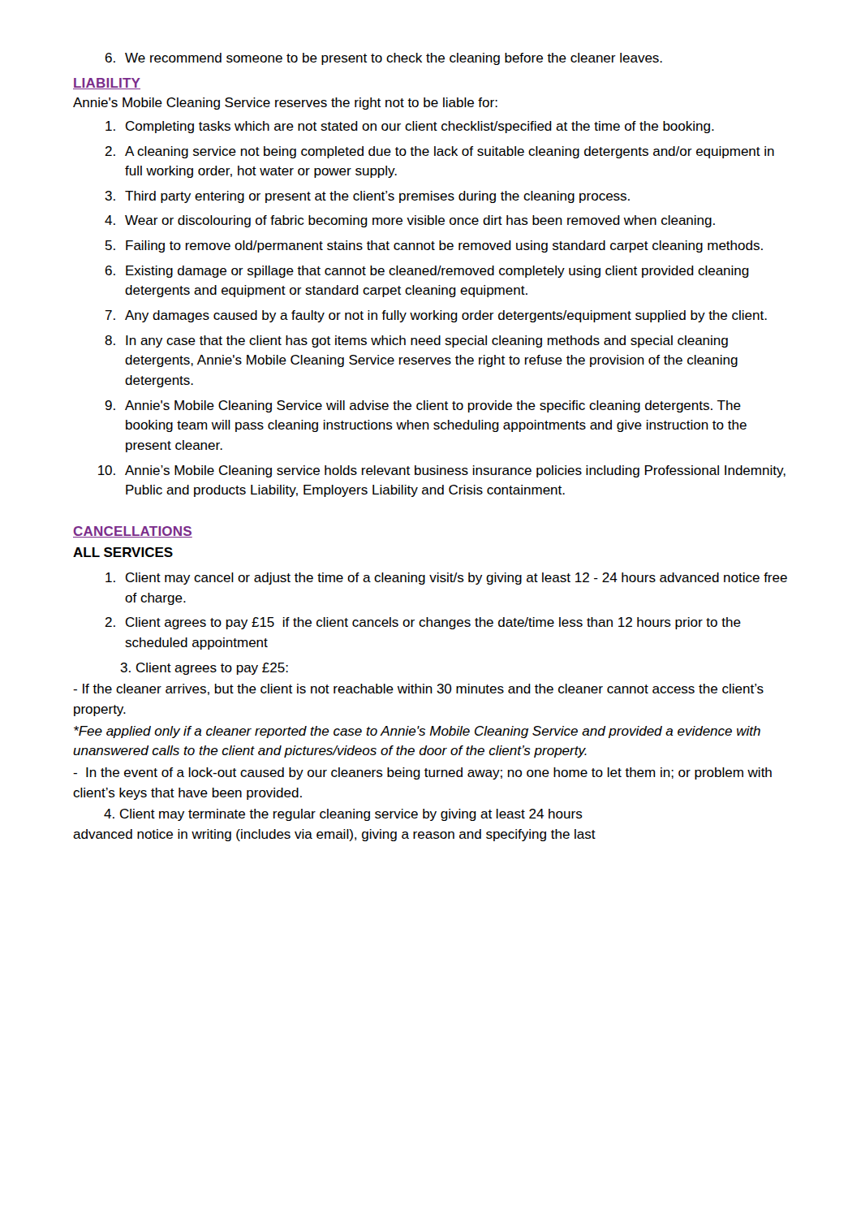We recommend someone to be present to check the cleaning before the cleaner leaves.
LIABILITY
Annie's Mobile Cleaning Service reserves the right not to be liable for:
Completing tasks which are not stated on our client checklist/specified at the time of the booking.
A cleaning service not being completed due to the lack of suitable cleaning detergents and/or equipment in full working order, hot water or power supply.
Third party entering or present at the client’s premises during the cleaning process.
Wear or discolouring of fabric becoming more visible once dirt has been removed when cleaning.
Failing to remove old/permanent stains that cannot be removed using standard carpet cleaning methods.
Existing damage or spillage that cannot be cleaned/removed completely using client provided cleaning detergents and equipment or standard carpet cleaning equipment.
Any damages caused by a faulty or not in fully working order detergents/equipment supplied by the client.
In any case that the client has got items which need special cleaning methods and special cleaning detergents, Annie's Mobile Cleaning Service reserves the right to refuse the provision of the cleaning detergents.
Annie's Mobile Cleaning Service will advise the client to provide the specific cleaning detergents. The booking team will pass cleaning instructions when scheduling appointments and give instruction to the present cleaner.
Annie’s Mobile Cleaning service holds relevant business insurance policies including Professional Indemnity, Public and products Liability, Employers Liability and Crisis containment.
CANCELLATIONS
ALL SERVICES
Client may cancel or adjust the time of a cleaning visit/s by giving at least 12 - 24 hours advanced notice free of charge.
Client agrees to pay £15 if the client cancels or changes the date/time less than 12 hours prior to the scheduled appointment
3. Client agrees to pay £25:
- If the cleaner arrives, but the client is not reachable within 30 minutes and the cleaner cannot access the client’s property.
*Fee applied only if a cleaner reported the case to Annie's Mobile Cleaning Service and provided a evidence with unanswered calls to the client and pictures/videos of the door of the client’s property.
- In the event of a lock-out caused by our cleaners being turned away; no one home to let them in; or problem with client’s keys that have been provided.
4. Client may terminate the regular cleaning service by giving at least 24 hours
advanced notice in writing (includes via email), giving a reason and specifying the last